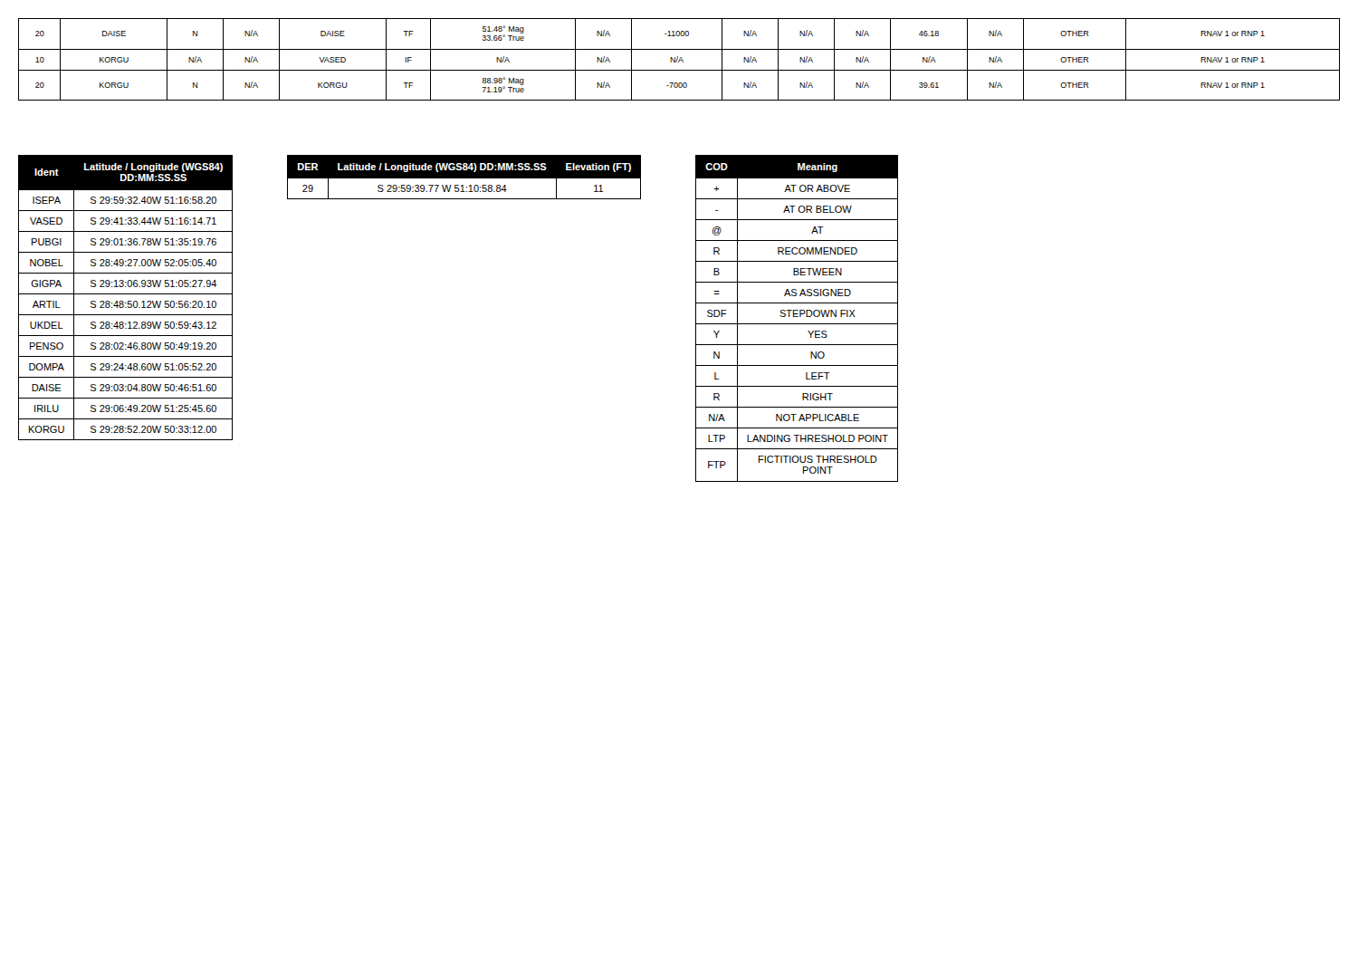| 20 | DAISE | N | N/A | DAISE | TF | 51.48° Mag 33.66° True | N/A | -11000 | N/A | N/A | N/A | 46.18 | N/A | OTHER | RNAV 1 or RNP 1 |
| 10 | KORGU | N/A | N/A | VASED | IF | N/A | N/A | N/A | N/A | N/A | N/A | N/A | N/A | OTHER | RNAV 1 or RNP 1 |
| 20 | KORGU | N | N/A | KORGU | TF | 88.98° Mag 71.19° True | N/A | -7000 | N/A | N/A | N/A | 39.61 | N/A | OTHER | RNAV 1 or RNP 1 |
| Ident | Latitude / Longitude (WGS84) DD:MM:SS.SS |
| --- | --- |
| ISEPA | S 29:59:32.40W 51:16:58.20 |
| VASED | S 29:41:33.44W 51:16:14.71 |
| PUBGI | S 29:01:36.78W 51:35:19.76 |
| NOBEL | S 28:49:27.00W 52:05:05.40 |
| GIGPA | S 29:13:06.93W 51:05:27.94 |
| ARTIL | S 28:48:50.12W 50:56:20.10 |
| UKDEL | S 28:48:12.89W 50:59:43.12 |
| PENSO | S 28:02:46.80W 50:49:19.20 |
| DOMPA | S 29:24:48.60W 51:05:52.20 |
| DAISE | S 29:03:04.80W 50:46:51.60 |
| IRILU | S 29:06:49.20W 51:25:45.60 |
| KORGU | S 29:28:52.20W 50:33:12.00 |
| DER | Latitude / Longitude (WGS84) DD:MM:SS.SS | Elevation (FT) |
| --- | --- | --- |
| 29 | S 29:59:39.77 W 51:10:58.84 | 11 |
| COD | Meaning |
| --- | --- |
| + | AT OR ABOVE |
| - | AT OR BELOW |
| @ | AT |
| R | RECOMMENDED |
| B | BETWEEN |
| = | AS ASSIGNED |
| SDF | STEPDOWN FIX |
| Y | YES |
| N | NO |
| L | LEFT |
| R | RIGHT |
| N/A | NOT APPLICABLE |
| LTP | LANDING THRESHOLD POINT |
| FTP | FICTITIOUS THRESHOLD POINT |